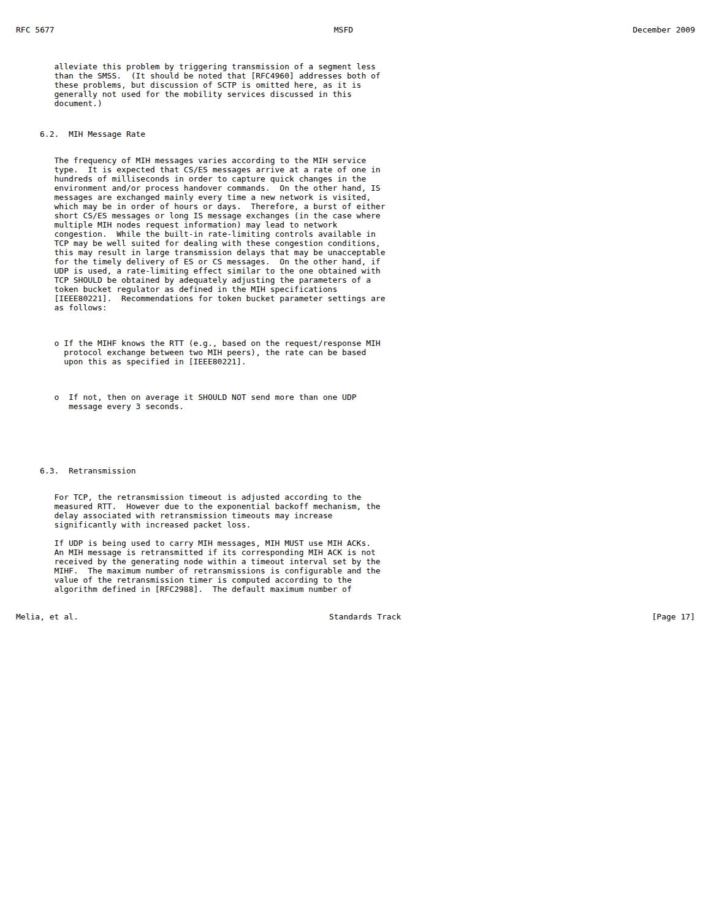RFC 5677 MSFD December 2009
alleviate this problem by triggering transmission of a segment less than the SMSS. (It should be noted that [RFC4960] addresses both of these problems, but discussion of SCTP is omitted here, as it is generally not used for the mobility services discussed in this document.)
6.2. MIH Message Rate
The frequency of MIH messages varies according to the MIH service type. It is expected that CS/ES messages arrive at a rate of one in hundreds of milliseconds in order to capture quick changes in the environment and/or process handover commands. On the other hand, IS messages are exchanged mainly every time a new network is visited, which may be in order of hours or days. Therefore, a burst of either short CS/ES messages or long IS message exchanges (in the case where multiple MIH nodes request information) may lead to network congestion. While the built-in rate-limiting controls available in TCP may be well suited for dealing with these congestion conditions, this may result in large transmission delays that may be unacceptable for the timely delivery of ES or CS messages. On the other hand, if UDP is used, a rate-limiting effect similar to the one obtained with TCP SHOULD be obtained by adequately adjusting the parameters of a token bucket regulator as defined in the MIH specifications [IEEE80221]. Recommendations for token bucket parameter settings are as follows:
o If the MIHF knows the RTT (e.g., based on the request/response MIH protocol exchange between two MIH peers), the rate can be based upon this as specified in [IEEE80221].
o If not, then on average it SHOULD NOT send more than one UDP message every 3 seconds.
6.3. Retransmission
For TCP, the retransmission timeout is adjusted according to the measured RTT. However due to the exponential backoff mechanism, the delay associated with retransmission timeouts may increase significantly with increased packet loss. If UDP is being used to carry MIH messages, MIH MUST use MIH ACKs. An MIH message is retransmitted if its corresponding MIH ACK is not received by the generating node within a timeout interval set by the MIHF. The maximum number of retransmissions is configurable and the value of the retransmission timer is computed according to the algorithm defined in [RFC2988]. The default maximum number of
Melia, et al. Standards Track [Page 17]